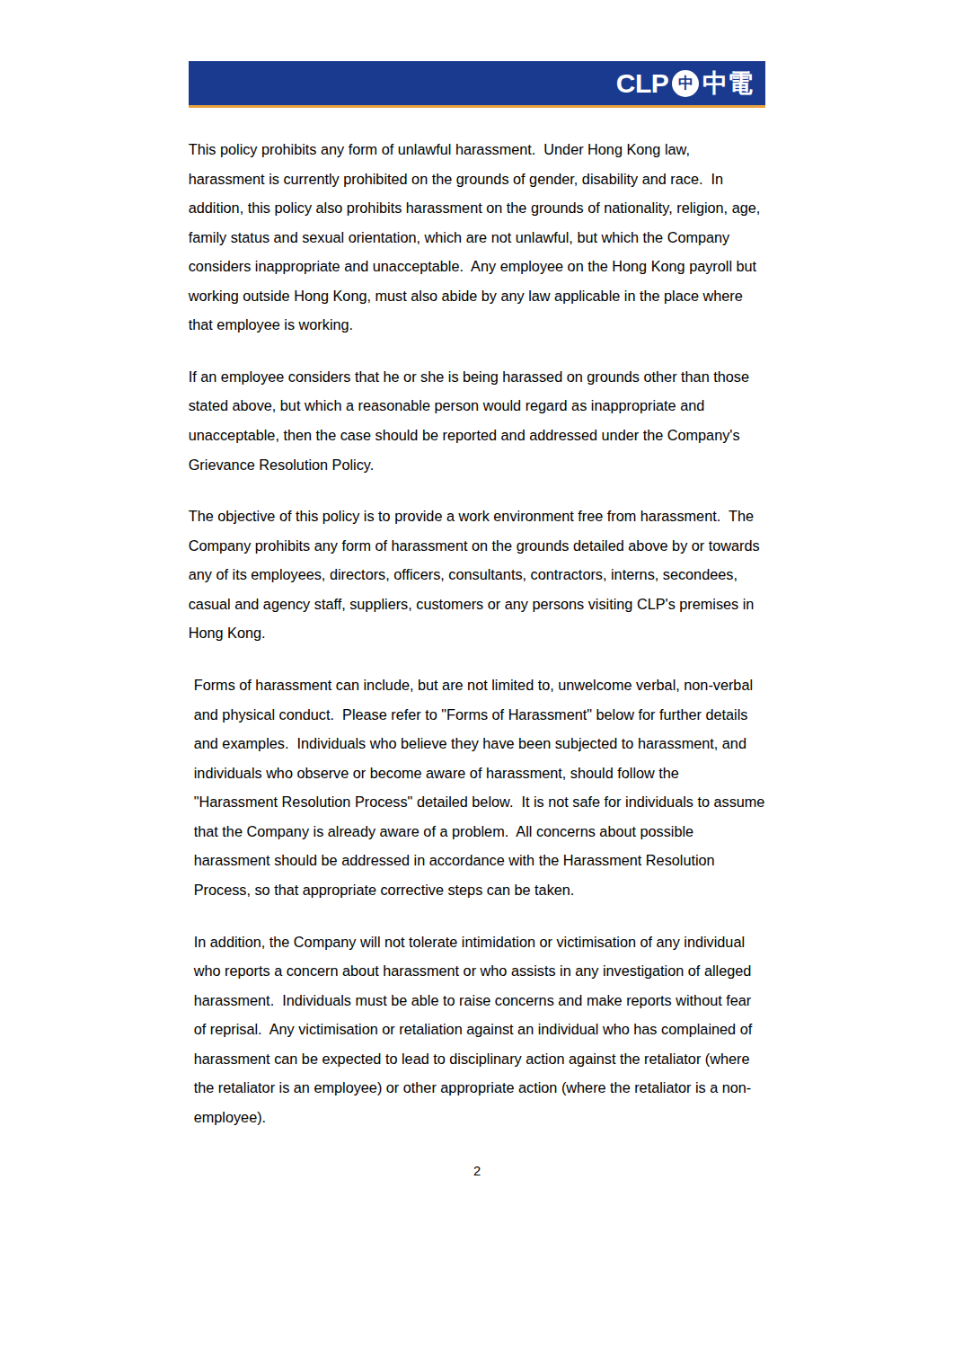CLP 中中電
This policy prohibits any form of unlawful harassment. Under Hong Kong law, harassment is currently prohibited on the grounds of gender, disability and race. In addition, this policy also prohibits harassment on the grounds of nationality, religion, age, family status and sexual orientation, which are not unlawful, but which the Company considers inappropriate and unacceptable. Any employee on the Hong Kong payroll but working outside Hong Kong, must also abide by any law applicable in the place where that employee is working.
If an employee considers that he or she is being harassed on grounds other than those stated above, but which a reasonable person would regard as inappropriate and unacceptable, then the case should be reported and addressed under the Company's Grievance Resolution Policy.
The objective of this policy is to provide a work environment free from harassment. The Company prohibits any form of harassment on the grounds detailed above by or towards any of its employees, directors, officers, consultants, contractors, interns, secondees, casual and agency staff, suppliers, customers or any persons visiting CLP's premises in Hong Kong.
Forms of harassment can include, but are not limited to, unwelcome verbal, non-verbal and physical conduct. Please refer to "Forms of Harassment" below for further details and examples. Individuals who believe they have been subjected to harassment, and individuals who observe or become aware of harassment, should follow the "Harassment Resolution Process" detailed below. It is not safe for individuals to assume that the Company is already aware of a problem. All concerns about possible harassment should be addressed in accordance with the Harassment Resolution Process, so that appropriate corrective steps can be taken.
In addition, the Company will not tolerate intimidation or victimisation of any individual who reports a concern about harassment or who assists in any investigation of alleged harassment. Individuals must be able to raise concerns and make reports without fear of reprisal. Any victimisation or retaliation against an individual who has complained of harassment can be expected to lead to disciplinary action against the retaliator (where the retaliator is an employee) or other appropriate action (where the retaliator is a non-employee).
2